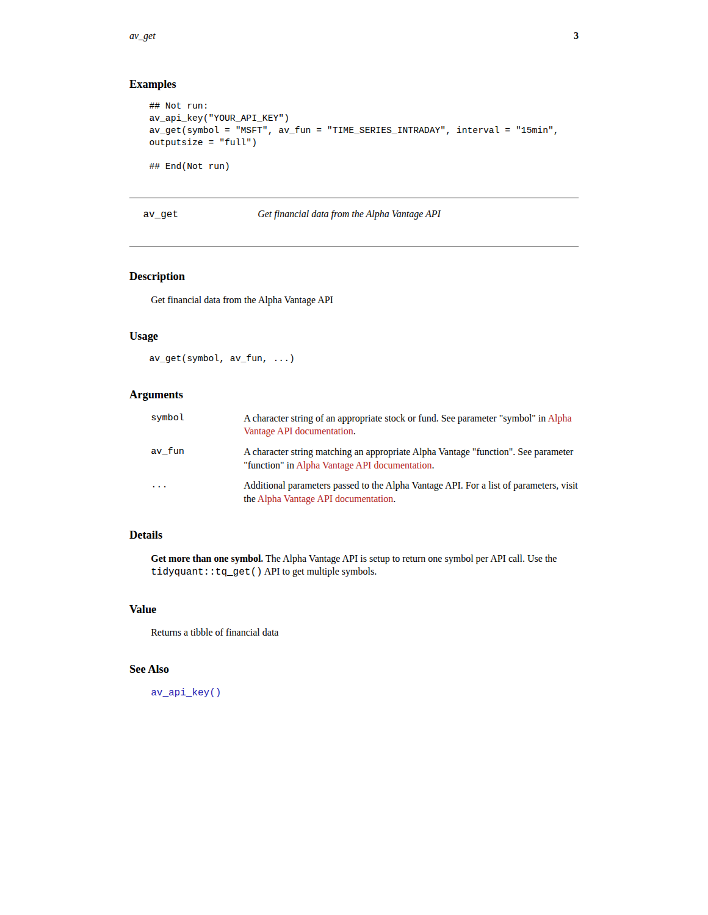av_get 3
Examples
## Not run:
av_api_key("YOUR_API_KEY")
av_get(symbol = "MSFT", av_fun = "TIME_SERIES_INTRADAY", interval = "15min", outputsize = "full")

## End(Not run)
av_get Get financial data from the Alpha Vantage API
Description
Get financial data from the Alpha Vantage API
Usage
av_get(symbol, av_fun, ...)
Arguments
symbol
A character string of an appropriate stock or fund. See parameter "symbol" in Alpha Vantage API documentation.
av_fun
A character string matching an appropriate Alpha Vantage "function". See parameter "function" in Alpha Vantage API documentation.
...
Additional parameters passed to the Alpha Vantage API. For a list of parameters, visit the Alpha Vantage API documentation.
Details
Get more than one symbol. The Alpha Vantage API is setup to return one symbol per API call. Use the tidyquant::tq_get() API to get multiple symbols.
Value
Returns a tibble of financial data
See Also
av_api_key()